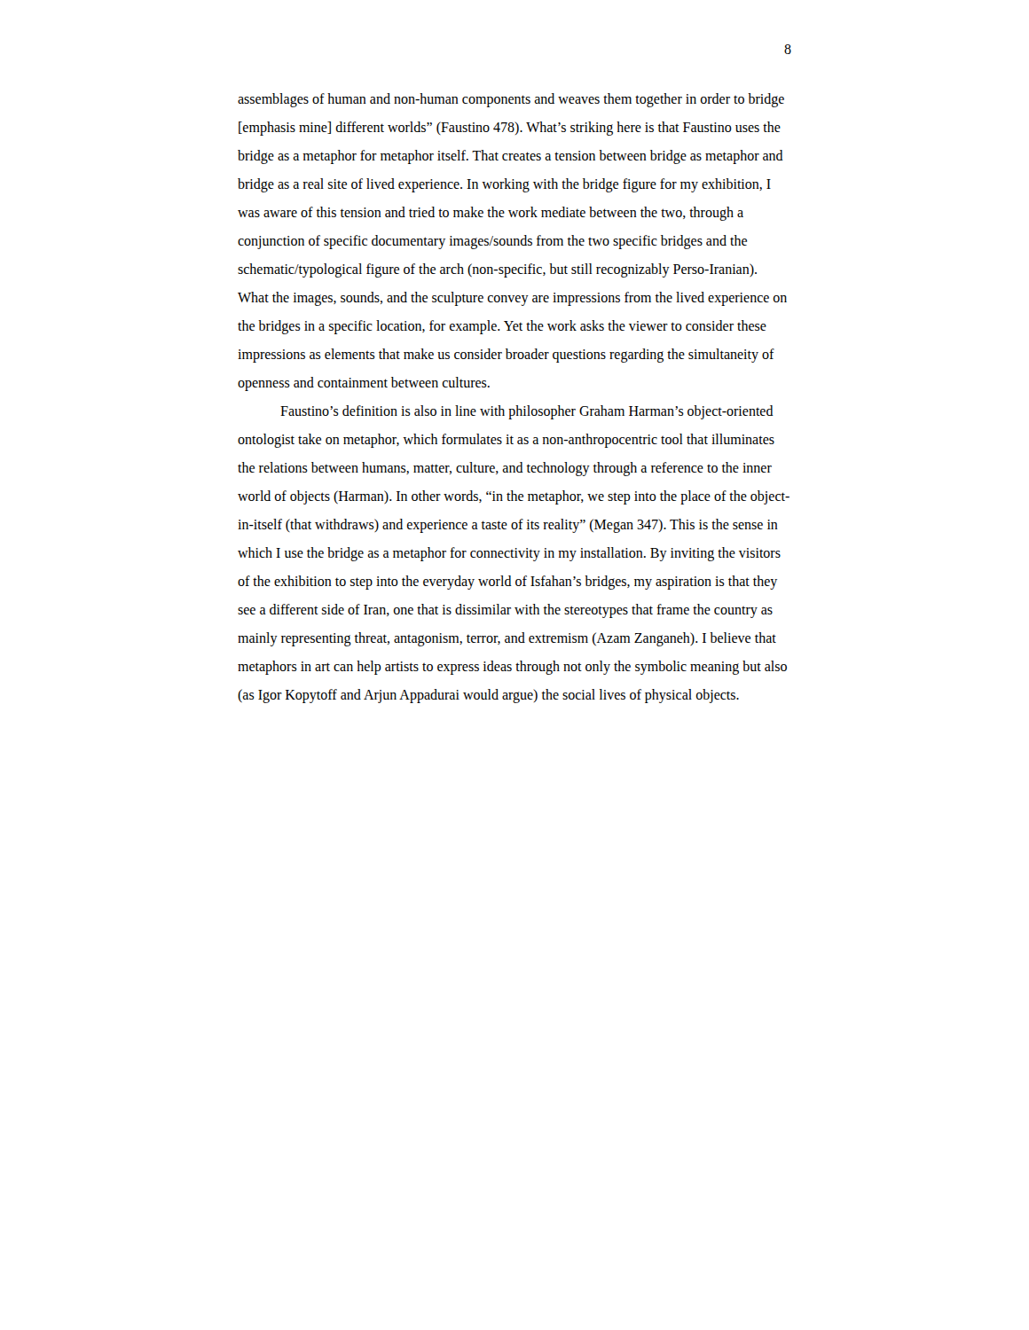8
assemblages of human and non-human components and weaves them together in order to bridge [emphasis mine] different worlds” (Faustino 478). What’s striking here is that Faustino uses the bridge as a metaphor for metaphor itself. That creates a tension between bridge as metaphor and bridge as a real site of lived experience. In working with the bridge figure for my exhibition, I was aware of this tension and tried to make the work mediate between the two, through a conjunction of specific documentary images/sounds from the two specific bridges and the schematic/typological figure of the arch (non-specific, but still recognizably Perso-Iranian). What the images, sounds, and the sculpture convey are impressions from the lived experience on the bridges in a specific location, for example. Yet the work asks the viewer to consider these impressions as elements that make us consider broader questions regarding the simultaneity of openness and containment between cultures.
Faustino’s definition is also in line with philosopher Graham Harman’s object-oriented ontologist take on metaphor, which formulates it as a non-anthropocentric tool that illuminates the relations between humans, matter, culture, and technology through a reference to the inner world of objects (Harman). In other words, “in the metaphor, we step into the place of the object-in-itself (that withdraws) and experience a taste of its reality” (Megan 347). This is the sense in which I use the bridge as a metaphor for connectivity in my installation. By inviting the visitors of the exhibition to step into the everyday world of Isfahan’s bridges, my aspiration is that they see a different side of Iran, one that is dissimilar with the stereotypes that frame the country as mainly representing threat, antagonism, terror, and extremism (Azam Zanganeh). I believe that metaphors in art can help artists to express ideas through not only the symbolic meaning but also (as Igor Kopytoff and Arjun Appadurai would argue) the social lives of physical objects.